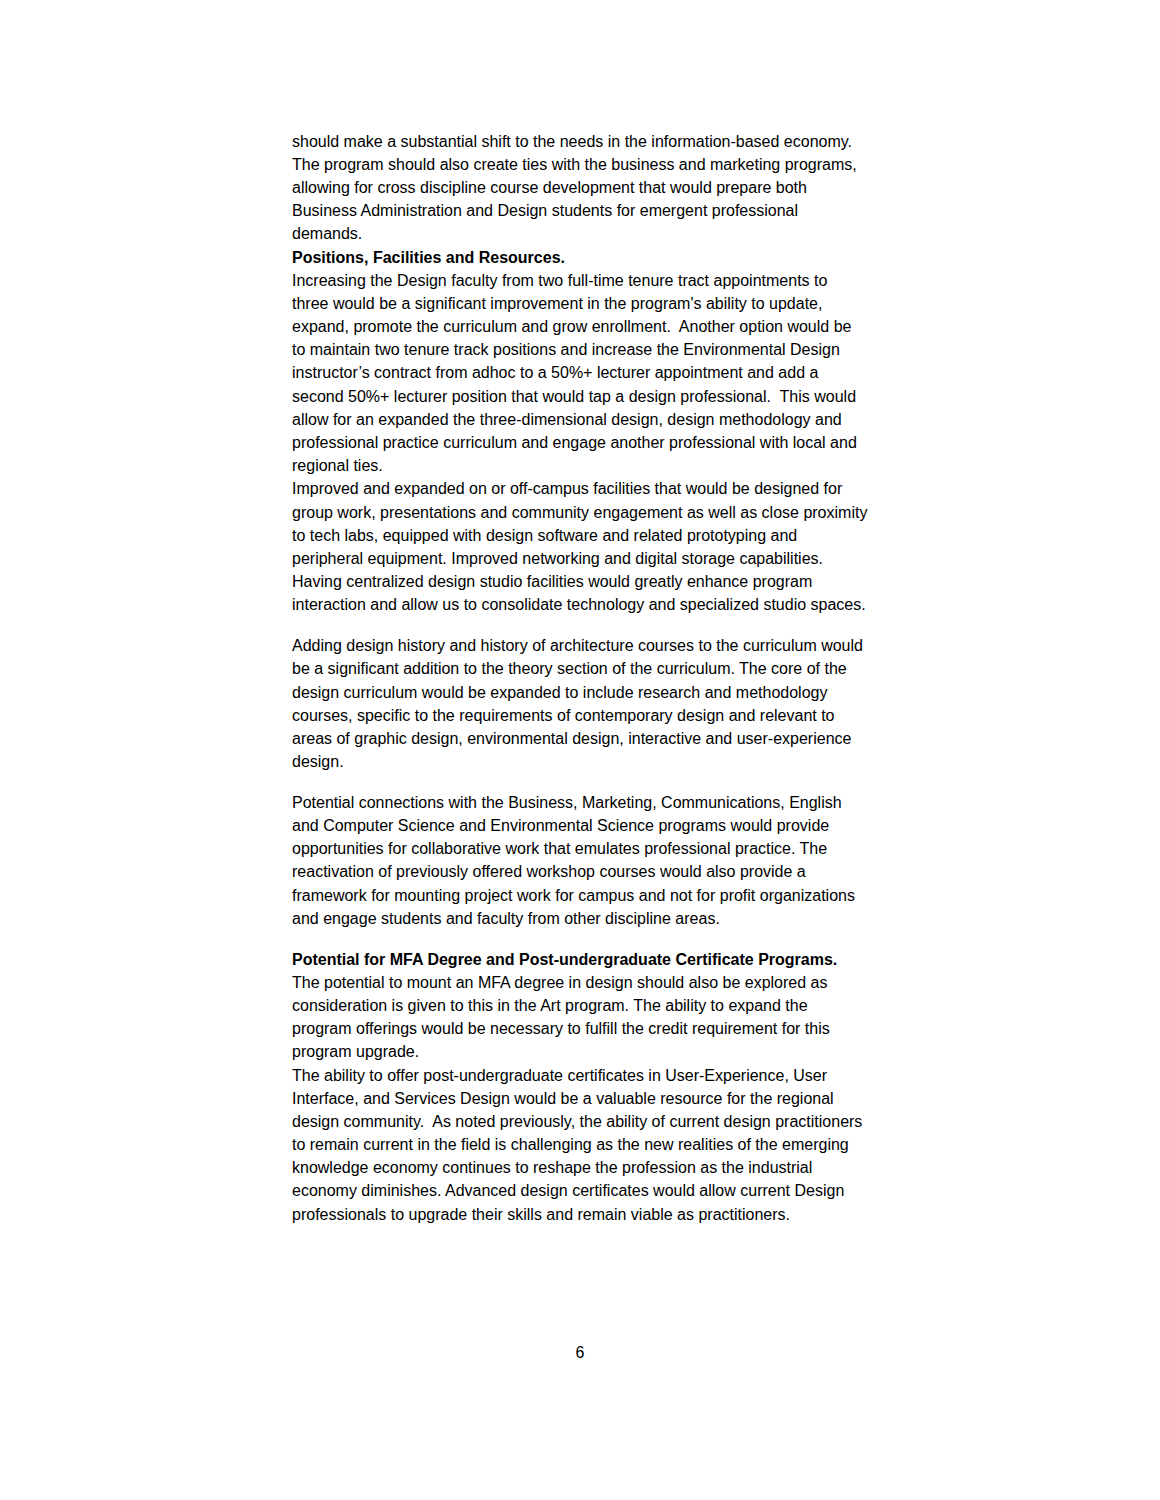should make a substantial shift to the needs in the information-based economy. The program should also create ties with the business and marketing programs, allowing for cross discipline course development that would prepare both Business Administration and Design students for emergent professional demands.
Positions, Facilities and Resources.
Increasing the Design faculty from two full-time tenure tract appointments to three would be a significant improvement in the program's ability to update, expand, promote the curriculum and grow enrollment. Another option would be to maintain two tenure track positions and increase the Environmental Design instructor’s contract from adhoc to a 50%+ lecturer appointment and add a second 50%+ lecturer position that would tap a design professional. This would allow for an expanded the three-dimensional design, design methodology and professional practice curriculum and engage another professional with local and regional ties.
Improved and expanded on or off-campus facilities that would be designed for group work, presentations and community engagement as well as close proximity to tech labs, equipped with design software and related prototyping and peripheral equipment. Improved networking and digital storage capabilities. Having centralized design studio facilities would greatly enhance program interaction and allow us to consolidate technology and specialized studio spaces.
Adding design history and history of architecture courses to the curriculum would be a significant addition to the theory section of the curriculum. The core of the design curriculum would be expanded to include research and methodology courses, specific to the requirements of contemporary design and relevant to areas of graphic design, environmental design, interactive and user-experience design.
Potential connections with the Business, Marketing, Communications, English and Computer Science and Environmental Science programs would provide opportunities for collaborative work that emulates professional practice. The reactivation of previously offered workshop courses would also provide a framework for mounting project work for campus and not for profit organizations and engage students and faculty from other discipline areas.
Potential for MFA Degree and Post-undergraduate Certificate Programs.
The potential to mount an MFA degree in design should also be explored as consideration is given to this in the Art program. The ability to expand the program offerings would be necessary to fulfill the credit requirement for this program upgrade.
The ability to offer post-undergraduate certificates in User-Experience, User Interface, and Services Design would be a valuable resource for the regional design community. As noted previously, the ability of current design practitioners to remain current in the field is challenging as the new realities of the emerging knowledge economy continues to reshape the profession as the industrial economy diminishes. Advanced design certificates would allow current Design professionals to upgrade their skills and remain viable as practitioners.
6